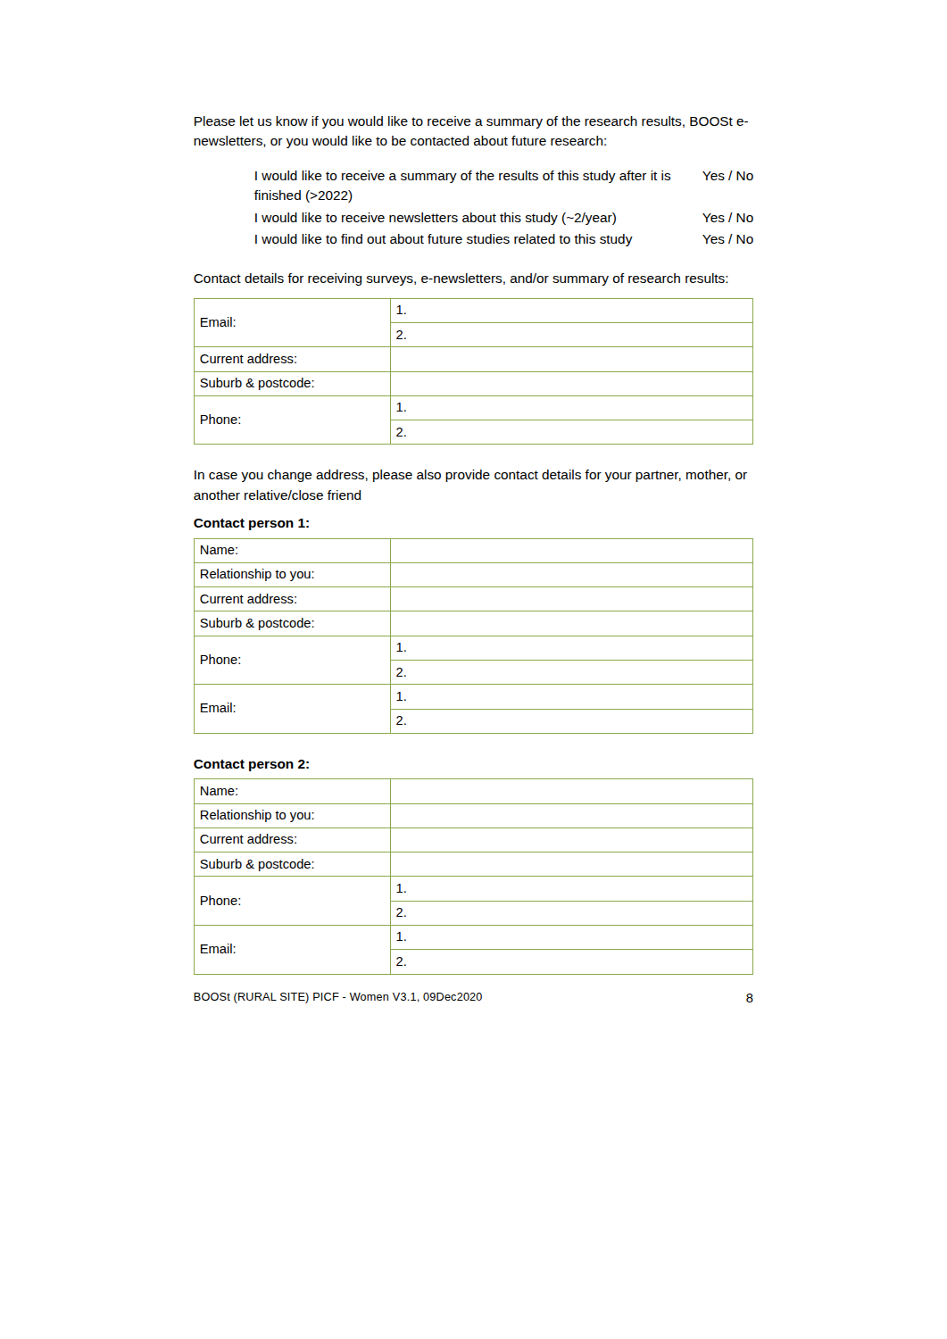Please let us know if you would like to receive a summary of the research results, BOOSt e-newsletters, or you would like to be contacted about future research:
I would like to receive a summary of the results of this study after it is finished (>2022) Yes / No
I would like to receive newsletters about this study (~2/year) Yes / No
I would like to find out about future studies related to this study Yes / No
Contact details for receiving surveys, e-newsletters, and/or summary of research results:
| Email: | 1. | |
| 2. | |
| Current address: | |
| Suburb & postcode: | |
| Phone: | 1. | |
| 2. | |
In case you change address, please also provide contact details for your partner, mother, or another relative/close friend
Contact person 1:
| Name: | |
| Relationship to you: | |
| Current address: | |
| Suburb & postcode: | |
| Phone: | 1. | |
| 2. | |
| Email: | 1. | |
| 2. | |
Contact person 2:
| Name: | |
| Relationship to you: | |
| Current address: | |
| Suburb & postcode: | |
| Phone: | 1. | |
| 2. | |
| Email: | 1. | |
| 2. | |
BOOSt (RURAL SITE) PICF - Women V3.1, 09Dec2020 8